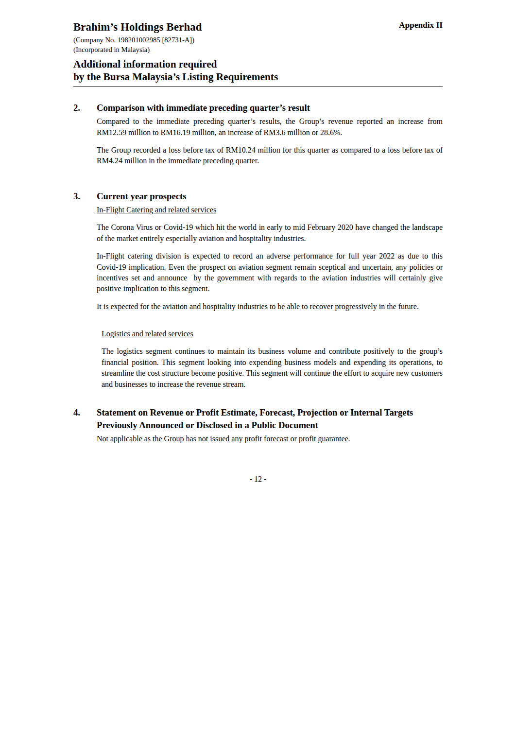Appendix II
Brahim’s Holdings Berhad
(Company No. 198201002985 [82731-A])
(Incorporated in Malaysia)
Additional information required
by the Bursa Malaysia’s Listing Requirements
2.
Comparison with immediate preceding quarter’s result
Compared to the immediate preceding quarter’s results, the Group’s revenue reported an increase from RM12.59 million to RM16.19 million, an increase of RM3.6 million or 28.6%.
The Group recorded a loss before tax of RM10.24 million for this quarter as compared to a loss before tax of RM4.24 million in the immediate preceding quarter.
3.
Current year prospects
In-Flight Catering and related services
The Corona Virus or Covid-19 which hit the world in early to mid February 2020 have changed the landscape of the market entirely especially aviation and hospitality industries.
In-Flight catering division is expected to record an adverse performance for full year 2022 as due to this Covid-19 implication. Even the prospect on aviation segment remain sceptical and uncertain, any policies or incentives set and announce by the government with regards to the aviation industries will certainly give positive implication to this segment.
It is expected for the aviation and hospitality industries to be able to recover progressively in the future.
Logistics and related services
The logistics segment continues to maintain its business volume and contribute positively to the group’s financial position. This segment looking into expending business models and expending its operations, to streamline the cost structure become positive. This segment will continue the effort to acquire new customers and businesses to increase the revenue stream.
4.
Statement on Revenue or Profit Estimate, Forecast, Projection or Internal Targets Previously Announced or Disclosed in a Public Document
Not applicable as the Group has not issued any profit forecast or profit guarantee.
- 12 -